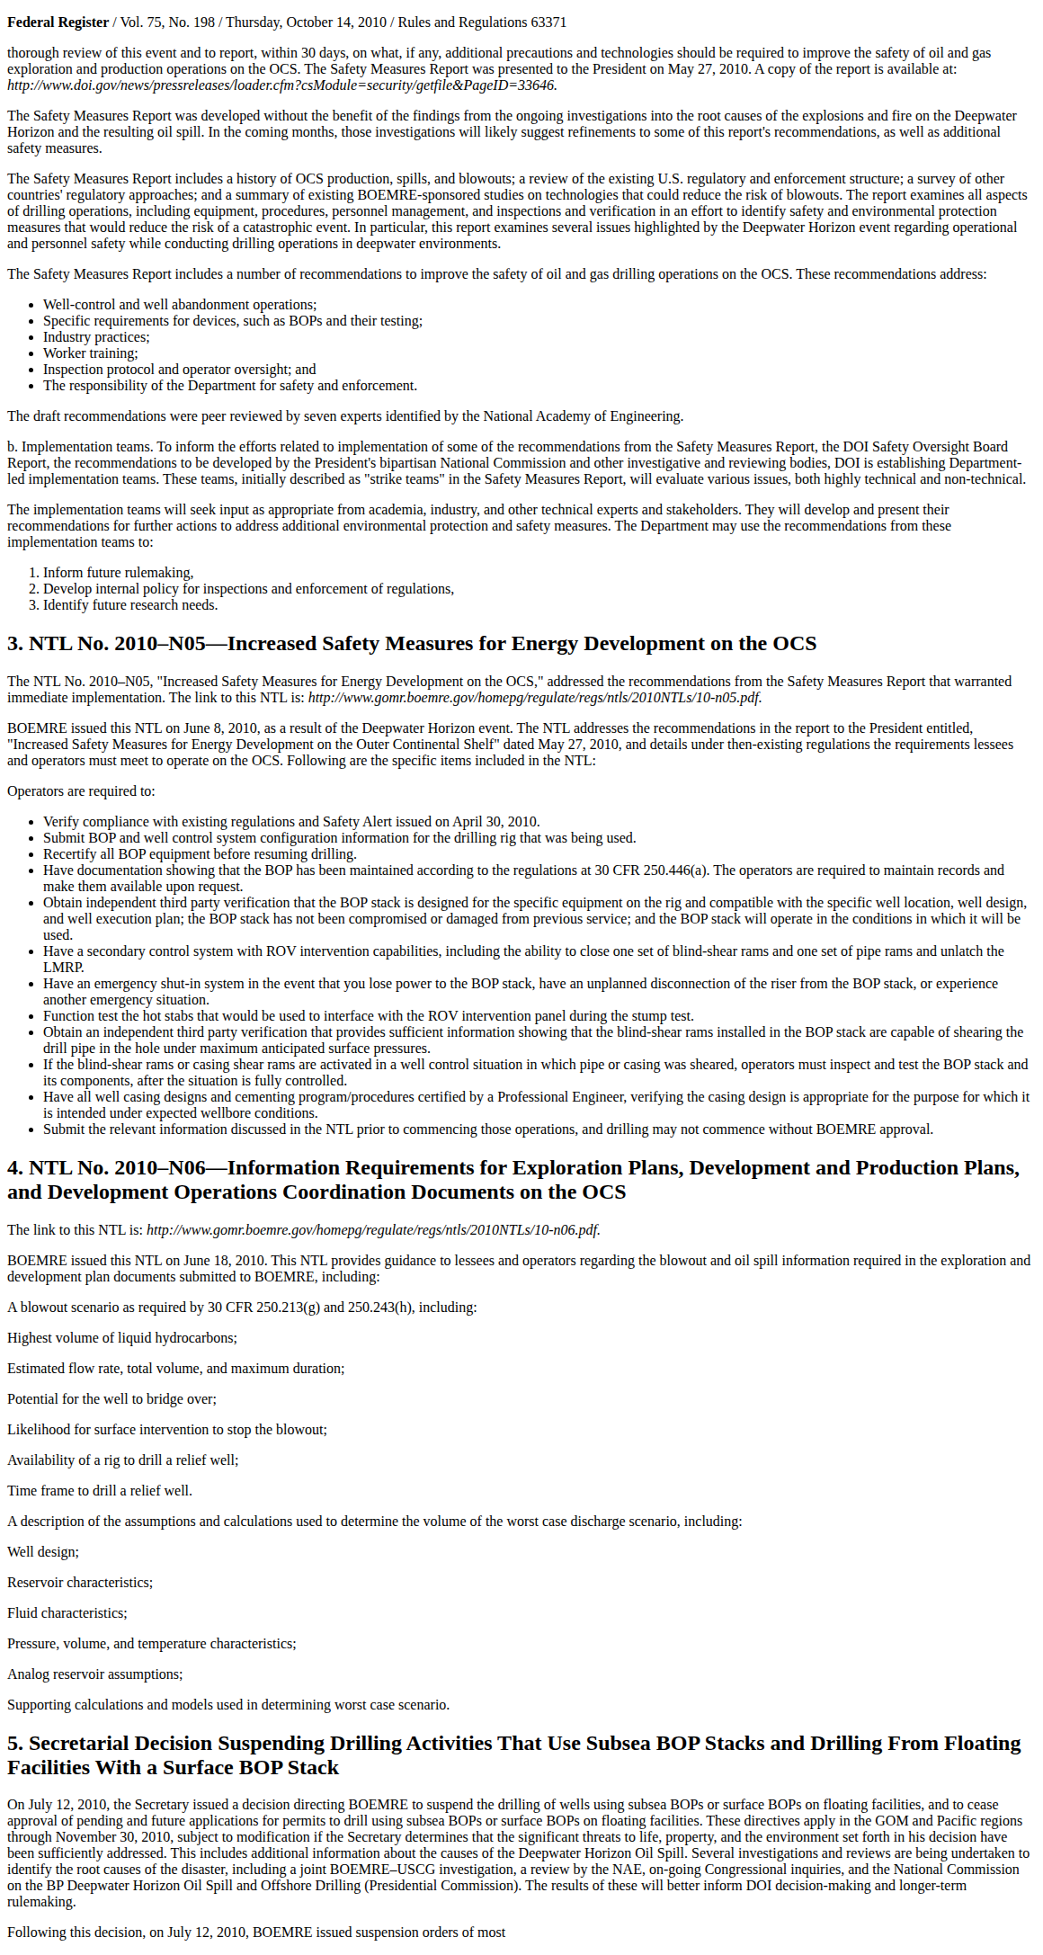Federal Register / Vol. 75, No. 198 / Thursday, October 14, 2010 / Rules and Regulations 63371
thorough review of this event and to report, within 30 days, on what, if any, additional precautions and technologies should be required to improve the safety of oil and gas exploration and production operations on the OCS. The Safety Measures Report was presented to the President on May 27, 2010. A copy of the report is available at: http://www.doi.gov/news/pressreleases/loader.cfm?csModule=security/getfile&PageID=33646.
The Safety Measures Report was developed without the benefit of the findings from the ongoing investigations into the root causes of the explosions and fire on the Deepwater Horizon and the resulting oil spill. In the coming months, those investigations will likely suggest refinements to some of this report's recommendations, as well as additional safety measures.
The Safety Measures Report includes a history of OCS production, spills, and blowouts; a review of the existing U.S. regulatory and enforcement structure; a survey of other countries' regulatory approaches; and a summary of existing BOEMRE-sponsored studies on technologies that could reduce the risk of blowouts. The report examines all aspects of drilling operations, including equipment, procedures, personnel management, and inspections and verification in an effort to identify safety and environmental protection measures that would reduce the risk of a catastrophic event. In particular, this report examines several issues highlighted by the Deepwater Horizon event regarding operational and personnel safety while conducting drilling operations in deepwater environments.
The Safety Measures Report includes a number of recommendations to improve the safety of oil and gas drilling operations on the OCS. These recommendations address:
Well-control and well abandonment operations;
Specific requirements for devices, such as BOPs and their testing;
Industry practices;
Worker training;
Inspection protocol and operator oversight; and
The responsibility of the Department for safety and enforcement.
The draft recommendations were peer reviewed by seven experts identified by the National Academy of Engineering.
b. Implementation teams. To inform the efforts related to implementation of some of the recommendations from the Safety Measures Report, the DOI Safety Oversight Board Report, the recommendations to be developed by the President's bipartisan National Commission and other investigative and reviewing bodies, DOI is establishing Department-led implementation teams. These teams, initially described as "strike teams" in the Safety Measures Report, will evaluate various issues, both highly technical and non-technical.
The implementation teams will seek input as appropriate from academia, industry, and other technical experts and stakeholders. They will develop and present their recommendations for further actions to address additional environmental protection and safety measures. The Department may use the recommendations from these implementation teams to:
Inform future rulemaking,
Develop internal policy for inspections and enforcement of regulations,
Identify future research needs.
3. NTL No. 2010–N05—Increased Safety Measures for Energy Development on the OCS
The NTL No. 2010–N05, "Increased Safety Measures for Energy Development on the OCS," addressed the recommendations from the Safety Measures Report that warranted immediate implementation. The link to this NTL is: http://www.gomr.boemre.gov/homepg/regulate/regs/ntls/2010NTLs/10-n05.pdf.
BOEMRE issued this NTL on June 8, 2010, as a result of the Deepwater Horizon event. The NTL addresses the recommendations in the report to the President entitled, "Increased Safety Measures for Energy Development on the Outer Continental Shelf" dated May 27, 2010, and details under then-existing regulations the requirements lessees and operators must meet to operate on the OCS. Following are the specific items included in the NTL:
Operators are required to:
Verify compliance with existing regulations and Safety Alert issued on April 30, 2010.
Submit BOP and well control system configuration information for the drilling rig that was being used.
Recertify all BOP equipment before resuming drilling.
Have documentation showing that the BOP has been maintained according to the regulations at 30 CFR 250.446(a). The operators are required to maintain records and make them available upon request.
Obtain independent third party verification that the BOP stack is designed for the specific equipment on the rig and compatible with the specific well location, well design, and well execution plan; the BOP stack has not been compromised or damaged from previous service; and the BOP stack will operate in the conditions in which it will be used.
Have a secondary control system with ROV intervention capabilities, including the ability to close one set of blind-shear rams and one set of pipe rams and unlatch the LMRP.
Have an emergency shut-in system in the event that you lose power to the BOP stack, have an unplanned disconnection of the riser from the BOP stack, or experience another emergency situation.
Function test the hot stabs that would be used to interface with the ROV intervention panel during the stump test.
Obtain an independent third party verification that provides sufficient information showing that the blind-shear rams installed in the BOP stack are capable of shearing the drill pipe in the hole under maximum anticipated surface pressures.
If the blind-shear rams or casing shear rams are activated in a well control situation in which pipe or casing was sheared, operators must inspect and test the BOP stack and its components, after the situation is fully controlled.
Have all well casing designs and cementing program/procedures certified by a Professional Engineer, verifying the casing design is appropriate for the purpose for which it is intended under expected wellbore conditions.
Submit the relevant information discussed in the NTL prior to commencing those operations, and drilling may not commence without BOEMRE approval.
4. NTL No. 2010–N06—Information Requirements for Exploration Plans, Development and Production Plans, and Development Operations Coordination Documents on the OCS
The link to this NTL is: http://www.gomr.boemre.gov/homepg/regulate/regs/ntls/2010NTLs/10-n06.pdf.
BOEMRE issued this NTL on June 18, 2010. This NTL provides guidance to lessees and operators regarding the blowout and oil spill information required in the exploration and development plan documents submitted to BOEMRE, including:
A blowout scenario as required by 30 CFR 250.213(g) and 250.243(h), including:
Highest volume of liquid hydrocarbons;
Estimated flow rate, total volume, and maximum duration;
Potential for the well to bridge over;
Likelihood for surface intervention to stop the blowout;
Availability of a rig to drill a relief well;
Time frame to drill a relief well.
A description of the assumptions and calculations used to determine the volume of the worst case discharge scenario, including:
Well design;
Reservoir characteristics;
Fluid characteristics;
Pressure, volume, and temperature characteristics;
Analog reservoir assumptions;
Supporting calculations and models used in determining worst case scenario.
5. Secretarial Decision Suspending Drilling Activities That Use Subsea BOP Stacks and Drilling From Floating Facilities With a Surface BOP Stack
On July 12, 2010, the Secretary issued a decision directing BOEMRE to suspend the drilling of wells using subsea BOPs or surface BOPs on floating facilities, and to cease approval of pending and future applications for permits to drill using subsea BOPs or surface BOPs on floating facilities. These directives apply in the GOM and Pacific regions through November 30, 2010, subject to modification if the Secretary determines that the significant threats to life, property, and the environment set forth in his decision have been sufficiently addressed. This includes additional information about the causes of the Deepwater Horizon Oil Spill. Several investigations and reviews are being undertaken to identify the root causes of the disaster, including a joint BOEMRE–USCG investigation, a review by the NAE, on-going Congressional inquiries, and the National Commission on the BP Deepwater Horizon Oil Spill and Offshore Drilling (Presidential Commission). The results of these will better inform DOI decision-making and longer-term rulemaking.
Following this decision, on July 12, 2010, BOEMRE issued suspension orders of most